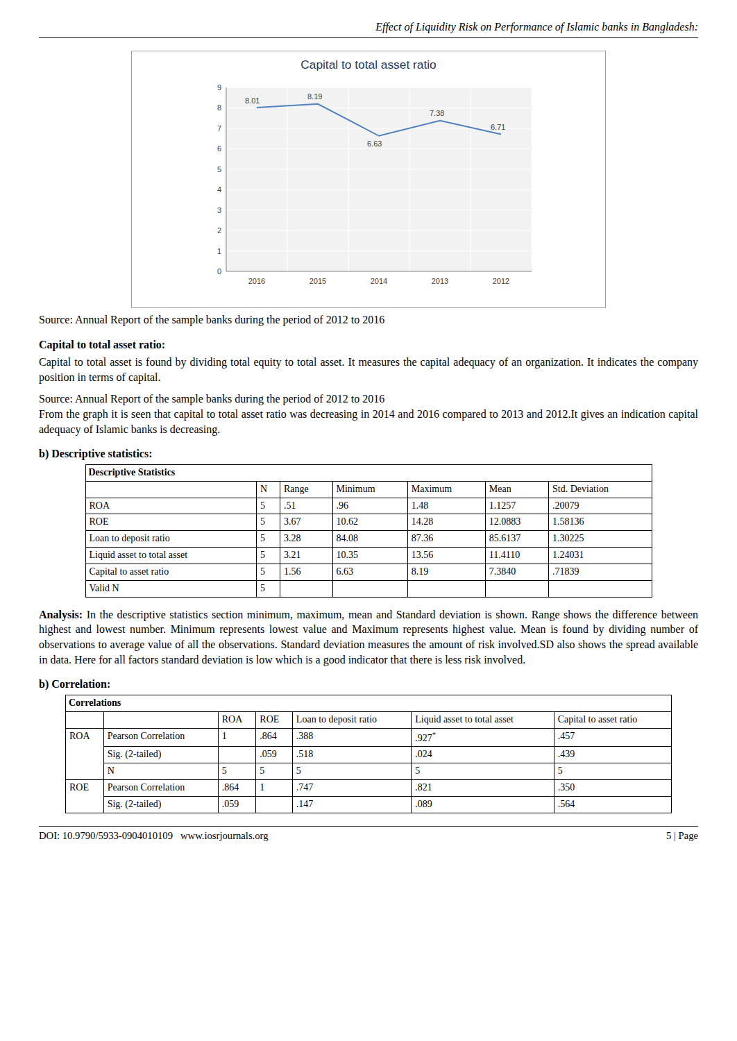Effect of Liquidity Risk on Performance of Islamic banks in Bangladesh:
Capital to total asset ratio
0 1 2 3 4 5 6 7 8 9 2016 2015 2014 2013 2012 8.01 8.19 6.63 7.38 6.71
Source: Annual Report of the sample banks during the period of 2012 to 2016
Capital to total asset ratio:
Capital to total asset is found by dividing total equity to total asset. It measures the capital adequacy of an organization. It indicates the company position in terms of capital.
Source: Annual Report of the sample banks during the period of 2012 to 2016
From the graph it is seen that capital to total asset ratio was decreasing in 2014 and 2016 compared to 2013 and 2012.It gives an indication capital adequacy of Islamic banks is decreasing.
b) Descriptive statistics:
Descriptive Statistics
| | N | Range | Minimum | Maximum | Mean | Std. Deviation |
| --- | --- | --- | --- | --- | --- | --- |
| ROA | 5 | .51 | .96 | 1.48 | 1.1257 | .20079 |
| ROE | 5 | 3.67 | 10.62 | 14.28 | 12.0883 | 1.58136 |
| Loan to deposit ratio | 5 | 3.28 | 84.08 | 87.36 | 85.6137 | 1.30225 |
| Liquid asset to total asset | 5 | 3.21 | 10.35 | 13.56 | 11.4110 | 1.24031 |
| Capital to asset ratio | 5 | 1.56 | 6.63 | 8.19 | 7.3840 | .71839 |
| Valid N | 5 | | | | | |
Analysis: In the descriptive statistics section minimum, maximum, mean and Standard deviation is shown. Range shows the difference between highest and lowest number. Minimum represents lowest value and Maximum represents highest value. Mean is found by dividing number of observations to average value of all the observations. Standard deviation measures the amount of risk involved.SD also shows the spread available in data. Here for all factors standard deviation is low which is a good indicator that there is less risk involved.
b) Correlation:
Correlations
| | | ROA | ROE | Loan to deposit ratio | Liquid asset to total asset | Capital to asset ratio |
| --- | --- | --- | --- | --- | --- | --- |
| ROA | Pearson Correlation | 1 | .864 | .388 | .927 * | .457 |
| Sig. (2-tailed) | | .059 | .518 | .024 | .439 |
| N | 5 | 5 | 5 | 5 | 5 |
| ROE | Pearson Correlation | .864 | 1 | .747 | .821 | .350 |
| Sig. (2-tailed) | .059 | | .147 | .089 | .564 |
DOI: 10.9790/5933-0904010109 www.iosrjournals.org
5 | Page